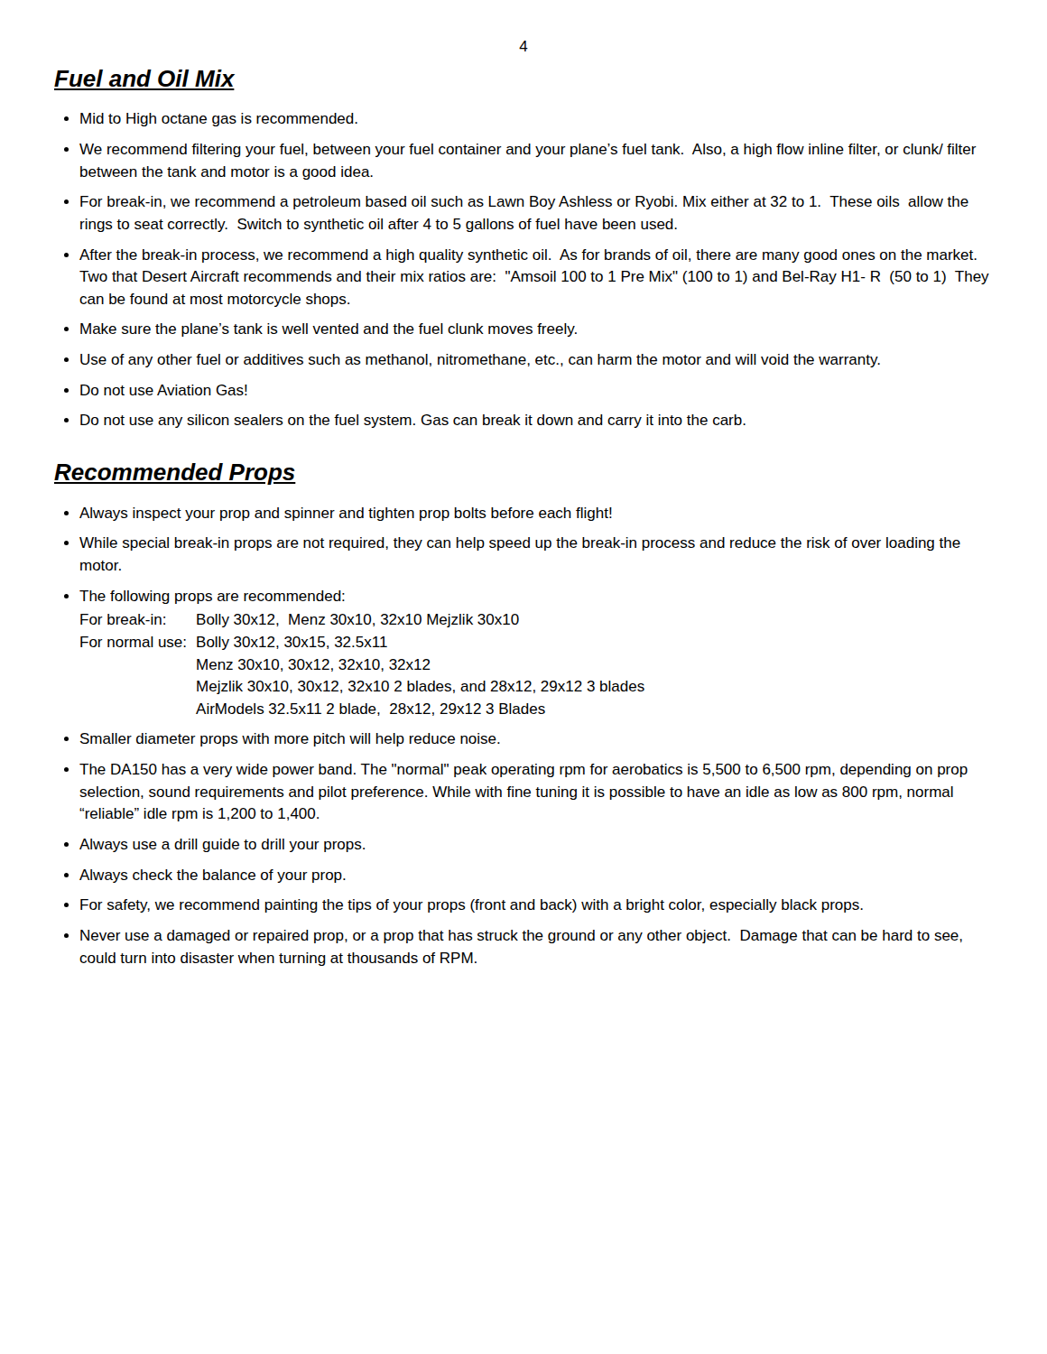4
Fuel and Oil Mix
Mid to High octane gas is recommended.
We recommend filtering your fuel, between your fuel container and your plane’s fuel tank. Also, a high flow inline filter, or clunk/ filter between the tank and motor is a good idea.
For break-in, we recommend a petroleum based oil such as Lawn Boy Ashless or Ryobi. Mix either at 32 to 1. These oils allow the rings to seat correctly. Switch to synthetic oil after 4 to 5 gallons of fuel have been used.
After the break-in process, we recommend a high quality synthetic oil. As for brands of oil, there are many good ones on the market. Two that Desert Aircraft recommends and their mix ratios are: "Amsoil 100 to 1 Pre Mix" (100 to 1) and Bel-Ray H1- R (50 to 1) They can be found at most motorcycle shops.
Make sure the plane’s tank is well vented and the fuel clunk moves freely.
Use of any other fuel or additives such as methanol, nitromethane, etc., can harm the motor and will void the warranty.
Do not use Aviation Gas!
Do not use any silicon sealers on the fuel system. Gas can break it down and carry it into the carb.
Recommended Props
Always inspect your prop and spinner and tighten prop bolts before each flight!
While special break-in props are not required, they can help speed up the break-in process and reduce the risk of over loading the motor.
The following props are recommended:
| For break-in: | Bolly 30x12, Menz 30x10, 32x10 Mejzlik 30x10 |
| For normal use: | Bolly 30x12, 30x15, 32.5x11 |
| | Menz 30x10, 30x12, 32x10, 32x12 |
| | Mejzlik 30x10, 30x12, 32x10 2 blades, and 28x12, 29x12 3 blades |
| | AirModels 32.5x11 2 blade, 28x12, 29x12 3 Blades |
Smaller diameter props with more pitch will help reduce noise.
The DA150 has a very wide power band. The "normal" peak operating rpm for aerobatics is 5,500 to 6,500 rpm, depending on prop selection, sound requirements and pilot preference. While with fine tuning it is possible to have an idle as low as 800 rpm, normal “reliable” idle rpm is 1,200 to 1,400.
Always use a drill guide to drill your props.
Always check the balance of your prop.
For safety, we recommend painting the tips of your props (front and back) with a bright color, especially black props.
Never use a damaged or repaired prop, or a prop that has struck the ground or any other object. Damage that can be hard to see, could turn into disaster when turning at thousands of RPM.